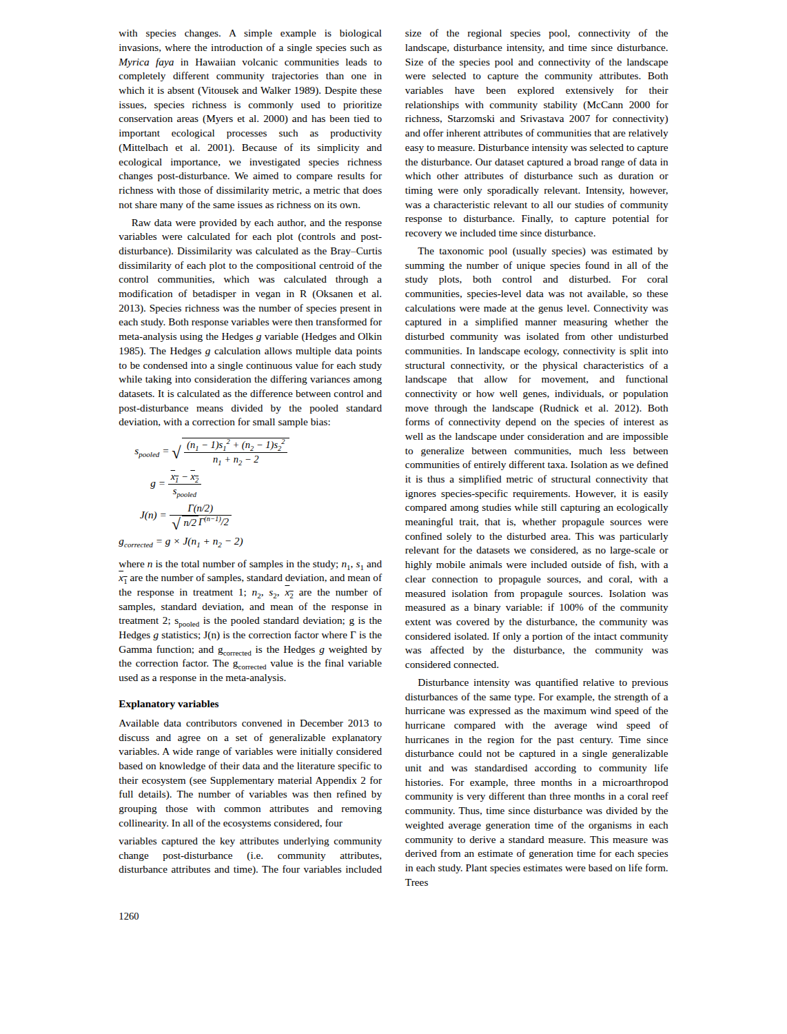with species changes. A simple example is biological invasions, where the introduction of a single species such as Myrica faya in Hawaiian volcanic communities leads to completely different community trajectories than one in which it is absent (Vitousek and Walker 1989). Despite these issues, species richness is commonly used to prioritize conservation areas (Myers et al. 2000) and has been tied to important ecological processes such as productivity (Mittelbach et al. 2001). Because of its simplicity and ecological importance, we investigated species richness changes post-disturbance. We aimed to compare results for richness with those of dissimilarity metric, a metric that does not share many of the same issues as richness on its own.
Raw data were provided by each author, and the response variables were calculated for each plot (controls and post-disturbance). Dissimilarity was calculated as the Bray–Curtis dissimilarity of each plot to the compositional centroid of the control communities, which was calculated through a modification of betadisper in vegan in R (Oksanen et al. 2013). Species richness was the number of species present in each study. Both response variables were then transformed for meta-analysis using the Hedges g variable (Hedges and Olkin 1985). The Hedges g calculation allows multiple data points to be condensed into a single continuous value for each study while taking into consideration the differing variances among datasets. It is calculated as the difference between control and post-disturbance means divided by the pooled standard deviation, with a correction for small sample bias:
spooled = √ (n1 − 1)s12 + (n2 − 1)s22 n1 + n2 − 2
g = x1 − x2 spooled
J(n) = Γ(n/2) √n/2 Γ(n−1)/2
gcorrected = g × J(n1 + n2 − 2)
where n is the total number of samples in the study; n1, s1 and x1 are the number of samples, standard deviation, and mean of the response in treatment 1; n2, s2, x2 are the number of samples, standard deviation, and mean of the response in treatment 2; spooled is the pooled standard deviation; g is the Hedges g statistics; J(n) is the correction factor where Γ is the Gamma function; and gcorrected is the Hedges g weighted by the correction factor. The gcorrected value is the final variable used as a response in the meta-analysis.
Explanatory variables
Available data contributors convened in December 2013 to discuss and agree on a set of generalizable explanatory variables. A wide range of variables were initially considered based on knowledge of their data and the literature specific to their ecosystem (see Supplementary material Appendix 2 for full details). The number of variables was then refined by grouping those with common attributes and removing collinearity. In all of the ecosystems considered, four
variables captured the key attributes underlying community change post-disturbance (i.e. community attributes, disturbance attributes and time). The four variables included size of the regional species pool, connectivity of the landscape, disturbance intensity, and time since disturbance. Size of the species pool and connectivity of the landscape were selected to capture the community attributes. Both variables have been explored extensively for their relationships with community stability (McCann 2000 for richness, Starzomski and Srivastava 2007 for connectivity) and offer inherent attributes of communities that are relatively easy to measure. Disturbance intensity was selected to capture the disturbance. Our dataset captured a broad range of data in which other attributes of disturbance such as duration or timing were only sporadically relevant. Intensity, however, was a characteristic relevant to all our studies of community response to disturbance. Finally, to capture potential for recovery we included time since disturbance.
The taxonomic pool (usually species) was estimated by summing the number of unique species found in all of the study plots, both control and disturbed. For coral communities, species-level data was not available, so these calculations were made at the genus level. Connectivity was captured in a simplified manner measuring whether the disturbed community was isolated from other undisturbed communities. In landscape ecology, connectivity is split into structural connectivity, or the physical characteristics of a landscape that allow for movement, and functional connectivity or how well genes, individuals, or population move through the landscape (Rudnick et al. 2012). Both forms of connectivity depend on the species of interest as well as the landscape under consideration and are impossible to generalize between communities, much less between communities of entirely different taxa. Isolation as we defined it is thus a simplified metric of structural connectivity that ignores species-specific requirements. However, it is easily compared among studies while still capturing an ecologically meaningful trait, that is, whether propagule sources were confined solely to the disturbed area. This was particularly relevant for the datasets we considered, as no large-scale or highly mobile animals were included outside of fish, with a clear connection to propagule sources, and coral, with a measured isolation from propagule sources. Isolation was measured as a binary variable: if 100% of the community extent was covered by the disturbance, the community was considered isolated. If only a portion of the intact community was affected by the disturbance, the community was considered connected.
Disturbance intensity was quantified relative to previous disturbances of the same type. For example, the strength of a hurricane was expressed as the maximum wind speed of the hurricane compared with the average wind speed of hurricanes in the region for the past century. Time since disturbance could not be captured in a single generalizable unit and was standardised according to community life histories. For example, three months in a microarthropod community is very different than three months in a coral reef community. Thus, time since disturbance was divided by the weighted average generation time of the organisms in each community to derive a standard measure. This measure was derived from an estimate of generation time for each species in each study. Plant species estimates were based on life form. Trees
1260